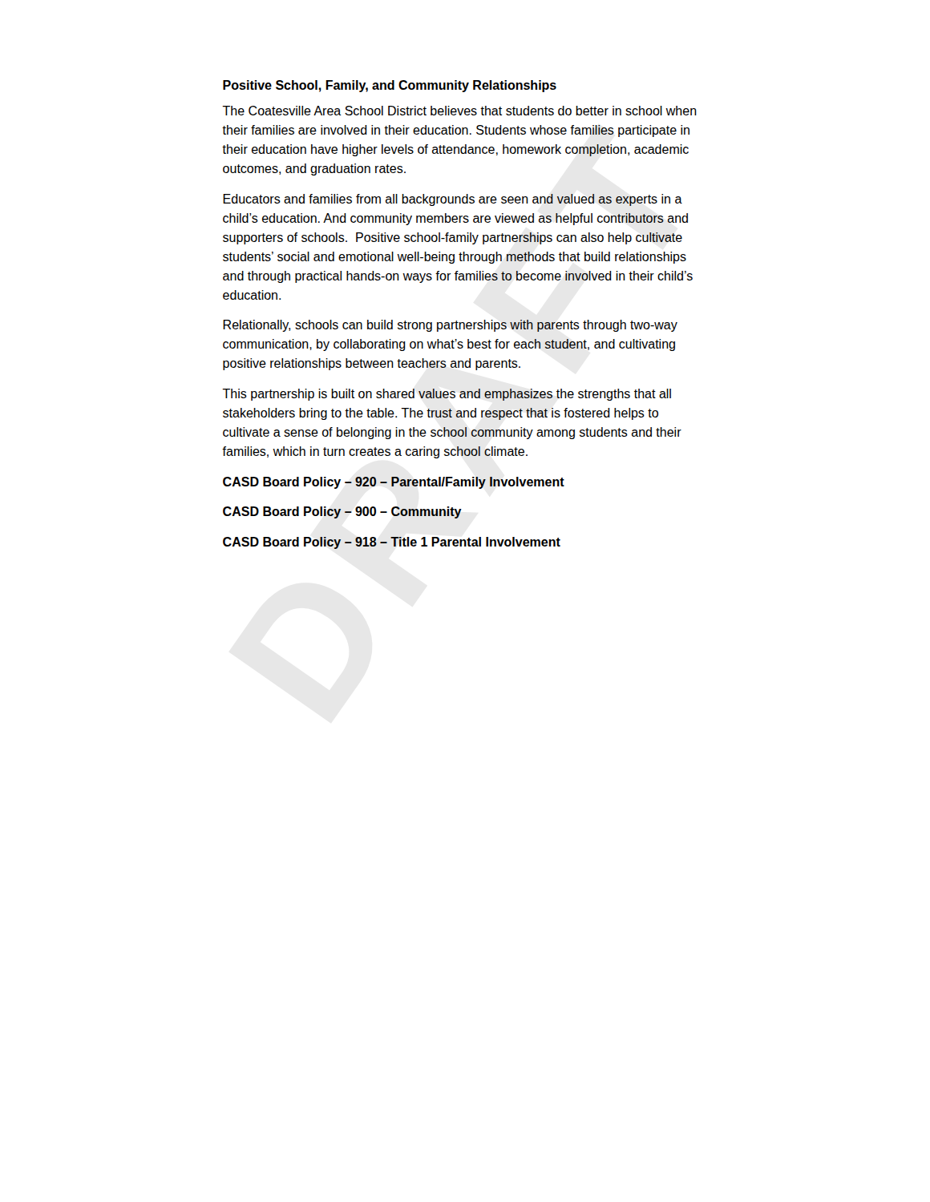DRAFT
Positive School, Family, and Community Relationships
The Coatesville Area School District believes that students do better in school when their families are involved in their education. Students whose families participate in their education have higher levels of attendance, homework completion, academic outcomes, and graduation rates.
Educators and families from all backgrounds are seen and valued as experts in a child’s education. And community members are viewed as helpful contributors and supporters of schools. Positive school-family partnerships can also help cultivate students’ social and emotional well-being through methods that build relationships and through practical hands-on ways for families to become involved in their child’s education.
Relationally, schools can build strong partnerships with parents through two-way communication, by collaborating on what’s best for each student, and cultivating positive relationships between teachers and parents.
This partnership is built on shared values and emphasizes the strengths that all stakeholders bring to the table. The trust and respect that is fostered helps to cultivate a sense of belonging in the school community among students and their families, which in turn creates a caring school climate.
CASD Board Policy – 920 – Parental/Family Involvement
CASD Board Policy – 900 – Community
CASD Board Policy – 918 – Title 1 Parental Involvement